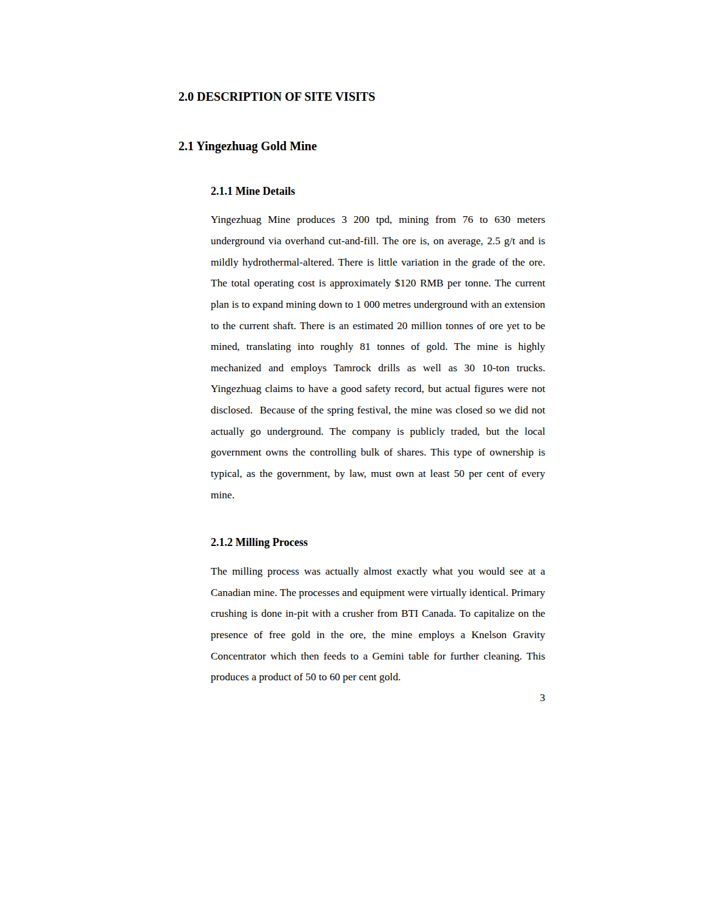2.0 DESCRIPTION OF SITE VISITS
2.1 Yingezhuag Gold Mine
2.1.1 Mine Details
Yingezhuag Mine produces 3 200 tpd, mining from 76 to 630 meters underground via overhand cut-and-fill. The ore is, on average, 2.5 g/t and is mildly hydrothermal-altered. There is little variation in the grade of the ore. The total operating cost is approximately $120 RMB per tonne. The current plan is to expand mining down to 1 000 metres underground with an extension to the current shaft. There is an estimated 20 million tonnes of ore yet to be mined, translating into roughly 81 tonnes of gold. The mine is highly mechanized and employs Tamrock drills as well as 30 10-ton trucks. Yingezhuag claims to have a good safety record, but actual figures were not disclosed. Because of the spring festival, the mine was closed so we did not actually go underground. The company is publicly traded, but the local government owns the controlling bulk of shares. This type of ownership is typical, as the government, by law, must own at least 50 per cent of every mine.
2.1.2 Milling Process
The milling process was actually almost exactly what you would see at a Canadian mine. The processes and equipment were virtually identical. Primary crushing is done in-pit with a crusher from BTI Canada. To capitalize on the presence of free gold in the ore, the mine employs a Knelson Gravity Concentrator which then feeds to a Gemini table for further cleaning. This produces a product of 50 to 60 per cent gold.
3